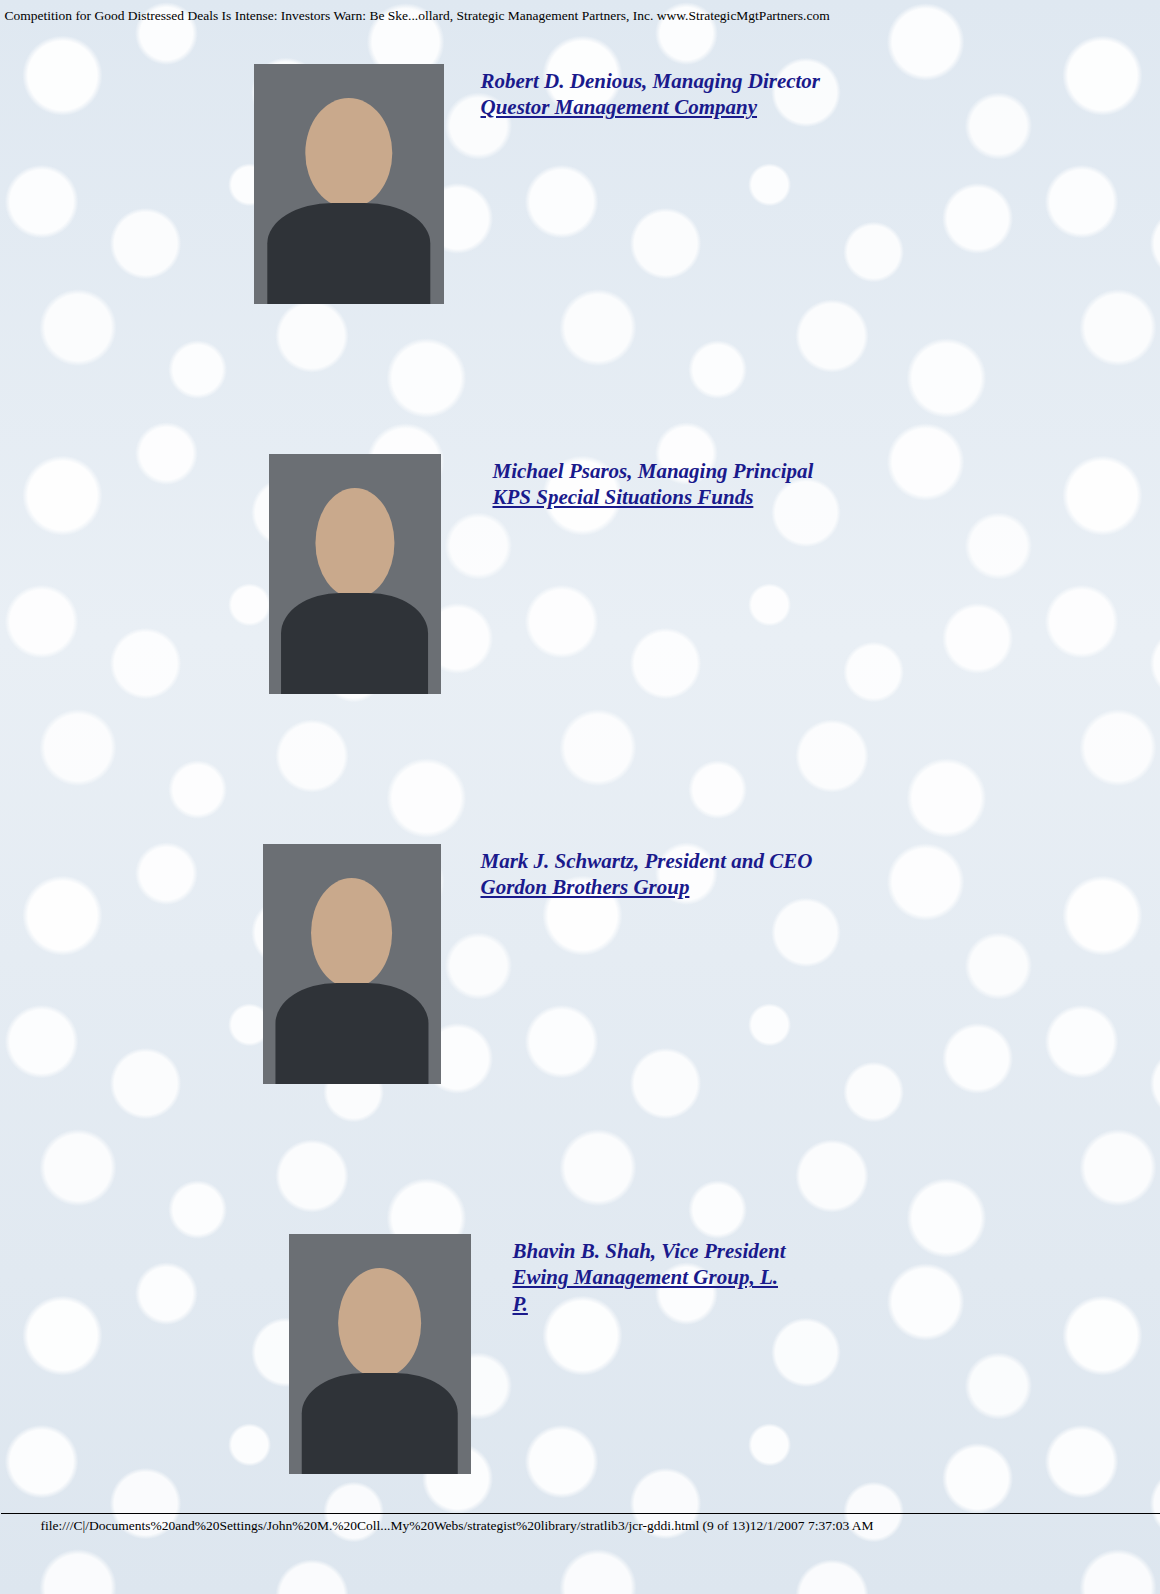Competition for Good Distressed Deals Is Intense: Investors Warn: Be Ske...ollard, Strategic Management Partners, Inc. www.StrategicMgtPartners.com
Robert D. Denious, Managing Director
Questor Management Company
Michael Psaros, Managing Principal
KPS Special Situations Funds
Mark J. Schwartz, President and CEO
Gordon Brothers Group
Bhavin B. Shah, Vice President
Ewing Management Group, L.
P.
file:///C|/Documents%20and%20Settings/John%20M.%20Coll...My%20Webs/strategist%20library/stratlib3/jcr-gddi.html (9 of 13)12/1/2007 7:37:03 AM